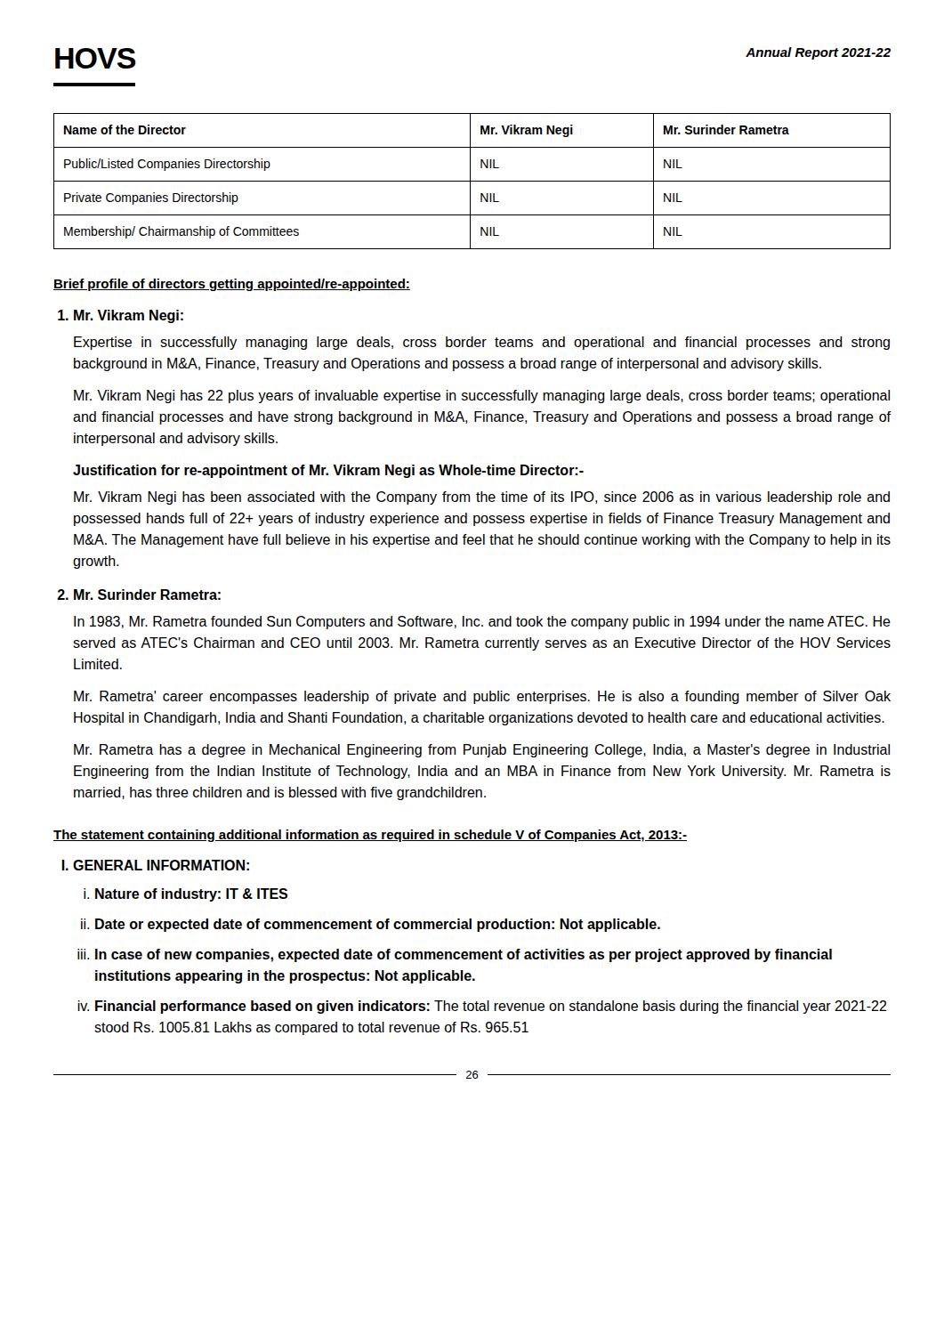HOVS
Annual Report 2021-22
| Name of the Director | Mr. Vikram Negi | Mr. Surinder Rametra |
| --- | --- | --- |
| Public/Listed Companies Directorship | NIL | NIL |
| Private Companies Directorship | NIL | NIL |
| Membership/ Chairmanship of Committees | NIL | NIL |
Brief profile of directors getting appointed/re-appointed:
Mr. Vikram Negi:
Expertise in successfully managing large deals, cross border teams and operational and financial processes and strong background in M&A, Finance, Treasury and Operations and possess a broad range of interpersonal and advisory skills.
Mr. Vikram Negi has 22 plus years of invaluable expertise in successfully managing large deals, cross border teams; operational and financial processes and have strong background in M&A, Finance, Treasury and Operations and possess a broad range of interpersonal and advisory skills.
Justification for re-appointment of Mr. Vikram Negi as Whole-time Director:-
Mr. Vikram Negi has been associated with the Company from the time of its IPO, since 2006 as in various leadership role and possessed hands full of 22+ years of industry experience and possess expertise in fields of Finance Treasury Management and M&A. The Management have full believe in his expertise and feel that he should continue working with the Company to help in its growth.
Mr. Surinder Rametra:
In 1983, Mr. Rametra founded Sun Computers and Software, Inc. and took the company public in 1994 under the name ATEC. He served as ATEC's Chairman and CEO until 2003. Mr. Rametra currently serves as an Executive Director of the HOV Services Limited.
Mr. Rametra' career encompasses leadership of private and public enterprises. He is also a founding member of Silver Oak Hospital in Chandigarh, India and Shanti Foundation, a charitable organizations devoted to health care and educational activities.
Mr. Rametra has a degree in Mechanical Engineering from Punjab Engineering College, India, a Master's degree in Industrial Engineering from the Indian Institute of Technology, India and an MBA in Finance from New York University. Mr. Rametra is married, has three children and is blessed with five grandchildren.
The statement containing additional information as required in schedule V of Companies Act, 2013:-
GENERAL INFORMATION:
Nature of industry: IT & ITES
Date or expected date of commencement of commercial production: Not applicable.
In case of new companies, expected date of commencement of activities as per project approved by financial institutions appearing in the prospectus: Not applicable.
Financial performance based on given indicators: The total revenue on standalone basis during the financial year 2021-22 stood Rs. 1005.81 Lakhs as compared to total revenue of Rs. 965.51
26